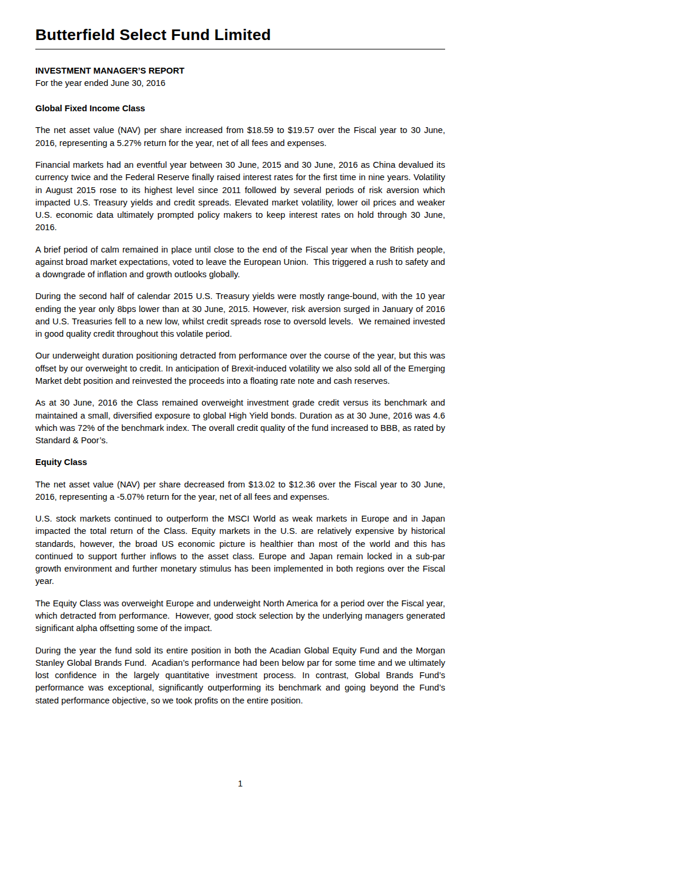Butterfield Select Fund Limited
Investment Manager’s Report
For the year ended June 30, 2016
Global Fixed Income Class
The net asset value (NAV) per share increased from $18.59 to $19.57 over the Fiscal year to 30 June, 2016, representing a 5.27% return for the year, net of all fees and expenses.
Financial markets had an eventful year between 30 June, 2015 and 30 June, 2016 as China devalued its currency twice and the Federal Reserve finally raised interest rates for the first time in nine years. Volatility in August 2015 rose to its highest level since 2011 followed by several periods of risk aversion which impacted U.S. Treasury yields and credit spreads. Elevated market volatility, lower oil prices and weaker U.S. economic data ultimately prompted policy makers to keep interest rates on hold through 30 June, 2016.
A brief period of calm remained in place until close to the end of the Fiscal year when the British people, against broad market expectations, voted to leave the European Union. This triggered a rush to safety and a downgrade of inflation and growth outlooks globally.
During the second half of calendar 2015 U.S. Treasury yields were mostly range-bound, with the 10 year ending the year only 8bps lower than at 30 June, 2015. However, risk aversion surged in January of 2016 and U.S. Treasuries fell to a new low, whilst credit spreads rose to oversold levels. We remained invested in good quality credit throughout this volatile period.
Our underweight duration positioning detracted from performance over the course of the year, but this was offset by our overweight to credit. In anticipation of Brexit-induced volatility we also sold all of the Emerging Market debt position and reinvested the proceeds into a floating rate note and cash reserves.
As at 30 June, 2016 the Class remained overweight investment grade credit versus its benchmark and maintained a small, diversified exposure to global High Yield bonds. Duration as at 30 June, 2016 was 4.6 which was 72% of the benchmark index. The overall credit quality of the fund increased to BBB, as rated by Standard & Poor’s.
Equity Class
The net asset value (NAV) per share decreased from $13.02 to $12.36 over the Fiscal year to 30 June, 2016, representing a -5.07% return for the year, net of all fees and expenses.
U.S. stock markets continued to outperform the MSCI World as weak markets in Europe and in Japan impacted the total return of the Class. Equity markets in the U.S. are relatively expensive by historical standards, however, the broad US economic picture is healthier than most of the world and this has continued to support further inflows to the asset class. Europe and Japan remain locked in a sub-par growth environment and further monetary stimulus has been implemented in both regions over the Fiscal year.
The Equity Class was overweight Europe and underweight North America for a period over the Fiscal year, which detracted from performance. However, good stock selection by the underlying managers generated significant alpha offsetting some of the impact.
During the year the fund sold its entire position in both the Acadian Global Equity Fund and the Morgan Stanley Global Brands Fund. Acadian’s performance had been below par for some time and we ultimately lost confidence in the largely quantitative investment process. In contrast, Global Brands Fund’s performance was exceptional, significantly outperforming its benchmark and going beyond the Fund’s stated performance objective, so we took profits on the entire position.
1